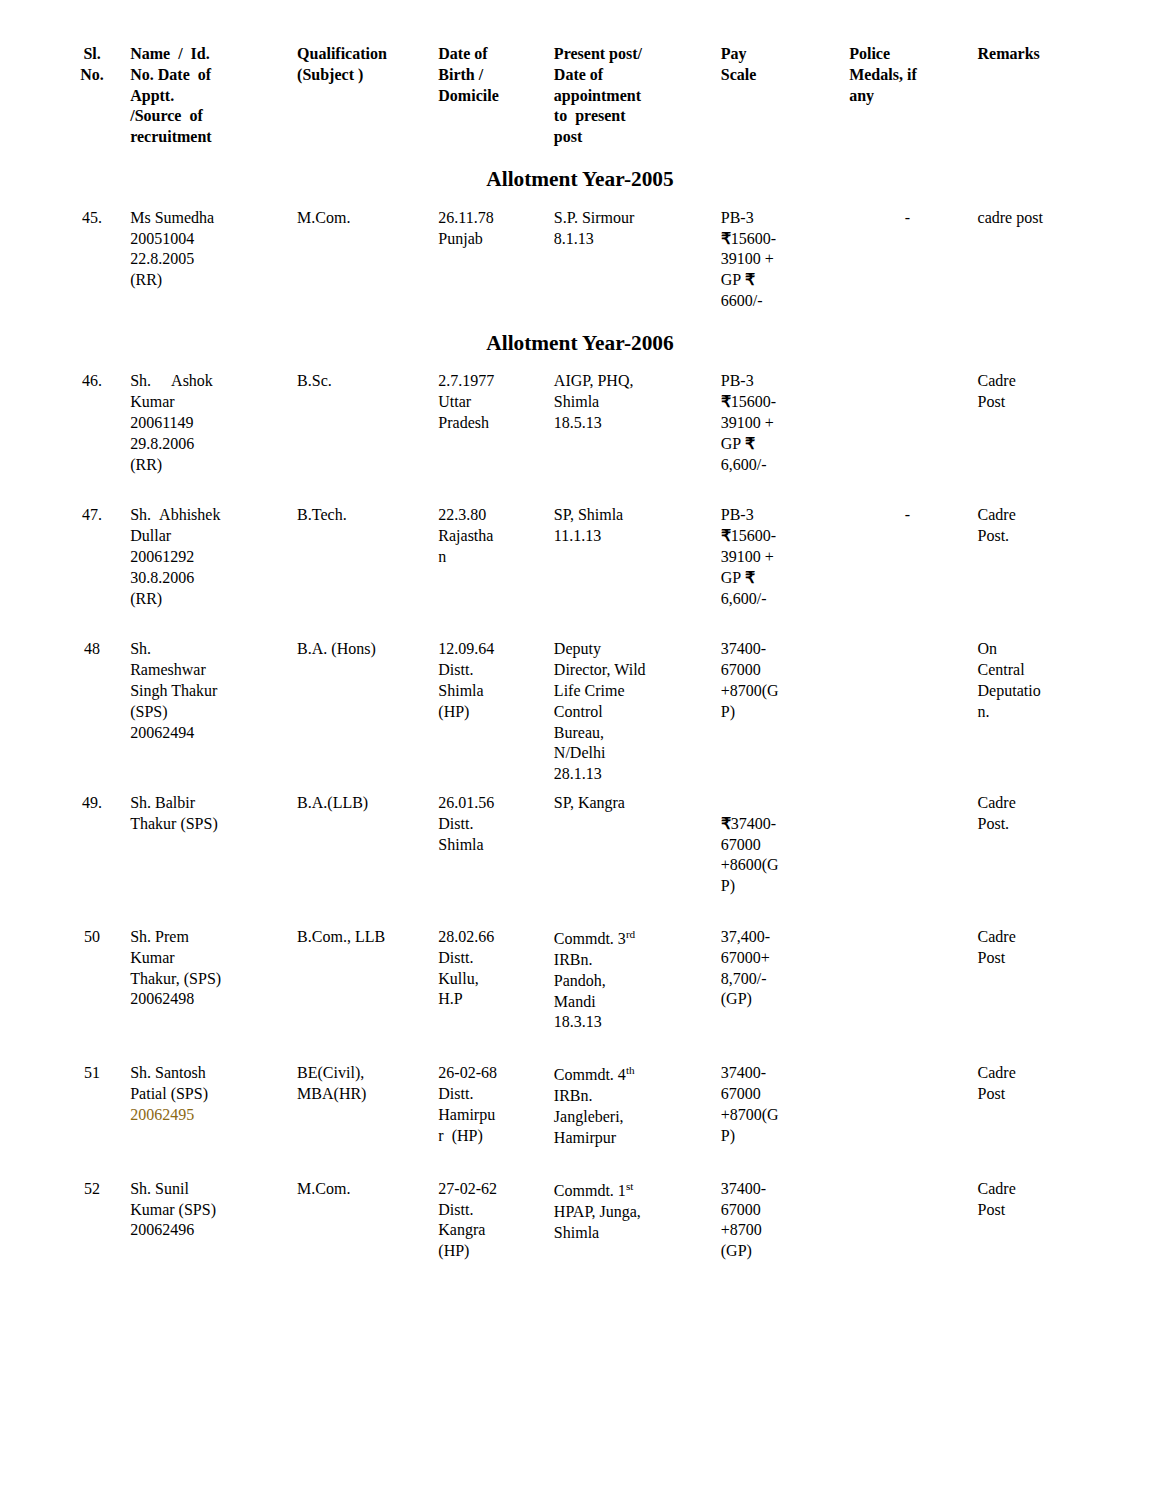| Sl. No. | Name / Id. No. Date of Apptt. /Source of recruitment | Qualification (Subject ) | Date of Birth / Domicile | Present post/ Date of appointment to present post | Pay Scale | Police Medals, if any | Remarks |
| --- | --- | --- | --- | --- | --- | --- | --- |
| Allotment Year-2005 |
| 45. | Ms Sumedha 20051004 22.8.2005 (RR) | M.Com. | 26.11.78 Punjab | S.P. Sirmour 8.1.13 | PB-3 ₹ 15600- 39100 + GP ₹ 6600/- | - | cadre post |
| Allotment Year-2006 |
| 46. | Sh. Ashok Kumar 20061149 29.8.2006 (RR) | B.Sc. | 2.7.1977 Uttar Pradesh | AIGP, PHQ, Shimla 18.5.13 | PB-3 ₹ 15600- 39100 + GP ₹ 6,600/- | | Cadre Post |
| 47. | Sh. Abhishek Dullar 20061292 30.8.2006 (RR) | B.Tech. | 22.3.80 Rajastha n | SP, Shimla 11.1.13 | PB-3 ₹ 15600- 39100 + GP ₹ 6,600/- | - | Cadre Post. |
| 48 | Sh. Rameshwar Singh Thakur (SPS) 20062494 | B.A. (Hons) | 12.09.64 Distt. Shimla (HP) | Deputy Director, Wild Life Crime Control Bureau, N/Delhi 28.1.13 | 37400- 67000 +8700(G P) | | On Central Deputatio n. |
| 49. | Sh. Balbir Thakur (SPS) | B.A.(LLB) | 26.01.56 Distt. Shimla | SP, Kangra | ₹ 37400- 67000 +8600(G P) | | Cadre Post. |
| 50 | Sh. Prem Kumar Thakur, (SPS) 20062498 | B.Com., LLB | 28.02.66 Distt. Kullu, H.P | Commdt. 3 rd IRBn. Pandoh, Mandi 18.3.13 | 37,400- 67000+ 8,700/- (GP) | | Cadre Post |
| 51 | Sh. Santosh Patial (SPS) 20062495 | BE(Civil), MBA(HR) | 26-02-68 Distt. Hamirpu r (HP) | Commdt. 4 th IRBn. Jangleberi, Hamirpur | 37400- 67000 +8700(G P) | | Cadre Post |
| 52 | Sh. Sunil Kumar (SPS) 20062496 | M.Com. | 27-02-62 Distt. Kangra (HP) | Commdt. 1 st HPAP, Junga, Shimla | 37400- 67000 +8700 (GP) | | Cadre Post |